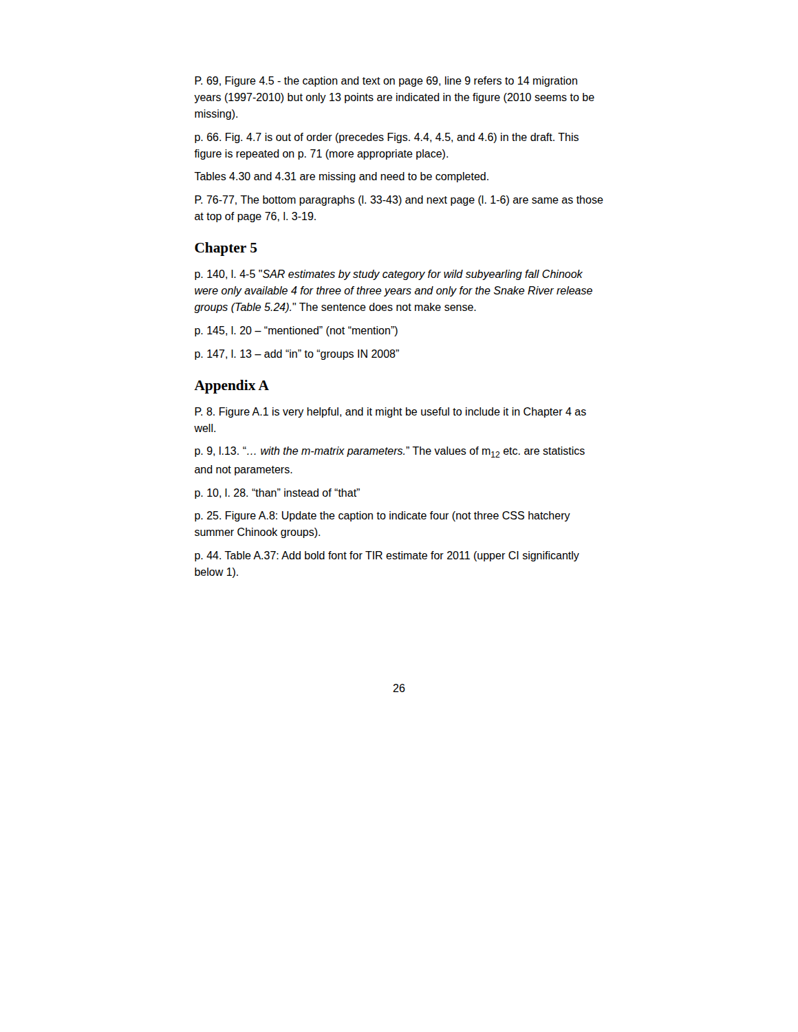P. 69, Figure 4.5 - the caption and text on page 69, line 9 refers to 14 migration years (1997-2010) but only 13 points are indicated in the figure (2010 seems to be missing).
p. 66. Fig. 4.7 is out of order (precedes Figs. 4.4, 4.5, and 4.6) in the draft. This figure is repeated on p. 71 (more appropriate place).
Tables 4.30 and 4.31 are missing and need to be completed.
P. 76-77, The bottom paragraphs (l. 33-43) and next page (l. 1-6) are same as those at top of page 76, l. 3-19.
Chapter 5
p. 140, l. 4-5 "SAR estimates by study category for wild subyearling fall Chinook were only available 4 for three of three years and only for the Snake River release groups (Table 5.24)." The sentence does not make sense.
p. 145, l. 20 – “mentioned” (not “mention”)
p. 147, l. 13 – add “in” to “groups IN 2008”
Appendix A
P. 8. Figure A.1 is very helpful, and it might be useful to include it in Chapter 4 as well.
p. 9, l.13. “… with the m-matrix parameters.” The values of m12 etc. are statistics and not parameters.
p. 10, l. 28. “than” instead of “that”
p. 25. Figure A.8: Update the caption to indicate four (not three CSS hatchery summer Chinook groups).
p. 44. Table A.37: Add bold font for TIR estimate for 2011 (upper CI significantly below 1).
26